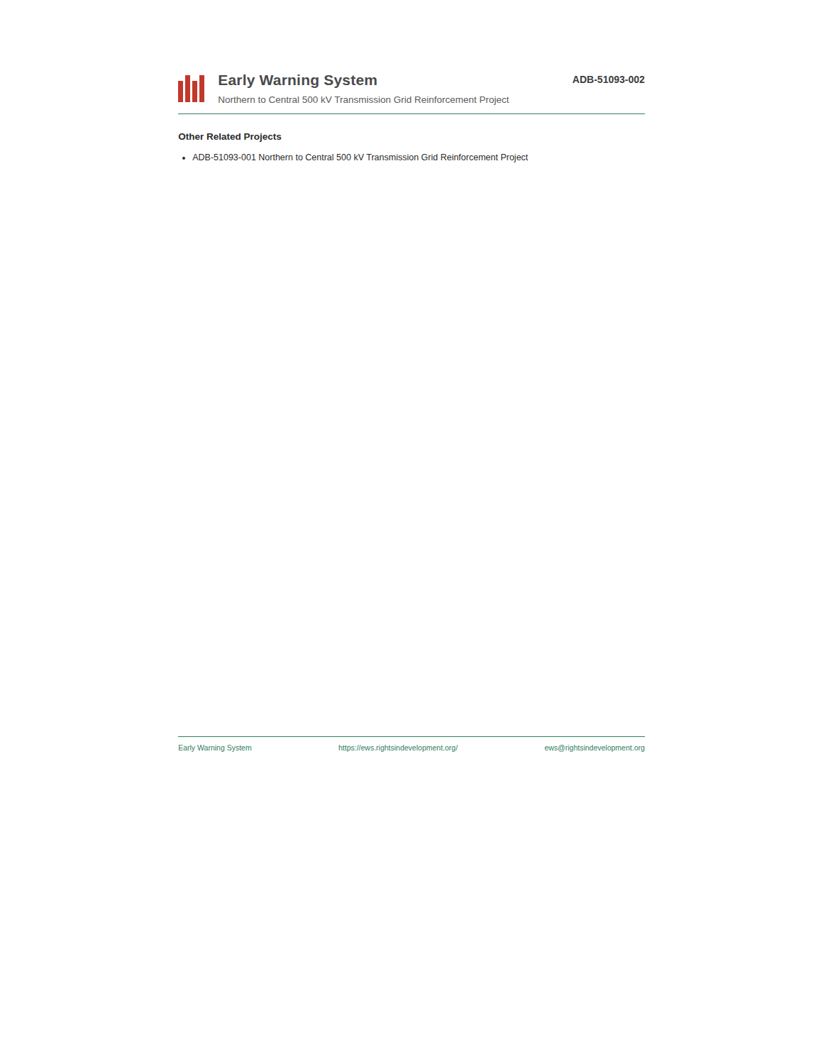Early Warning System
Northern to Central 500 kV Transmission Grid Reinforcement Project
ADB-51093-002
Other Related Projects
ADB-51093-001 Northern to Central 500 kV Transmission Grid Reinforcement Project
Early Warning System
https://ews.rightsindevelopment.org/
ews@rightsindevelopment.org